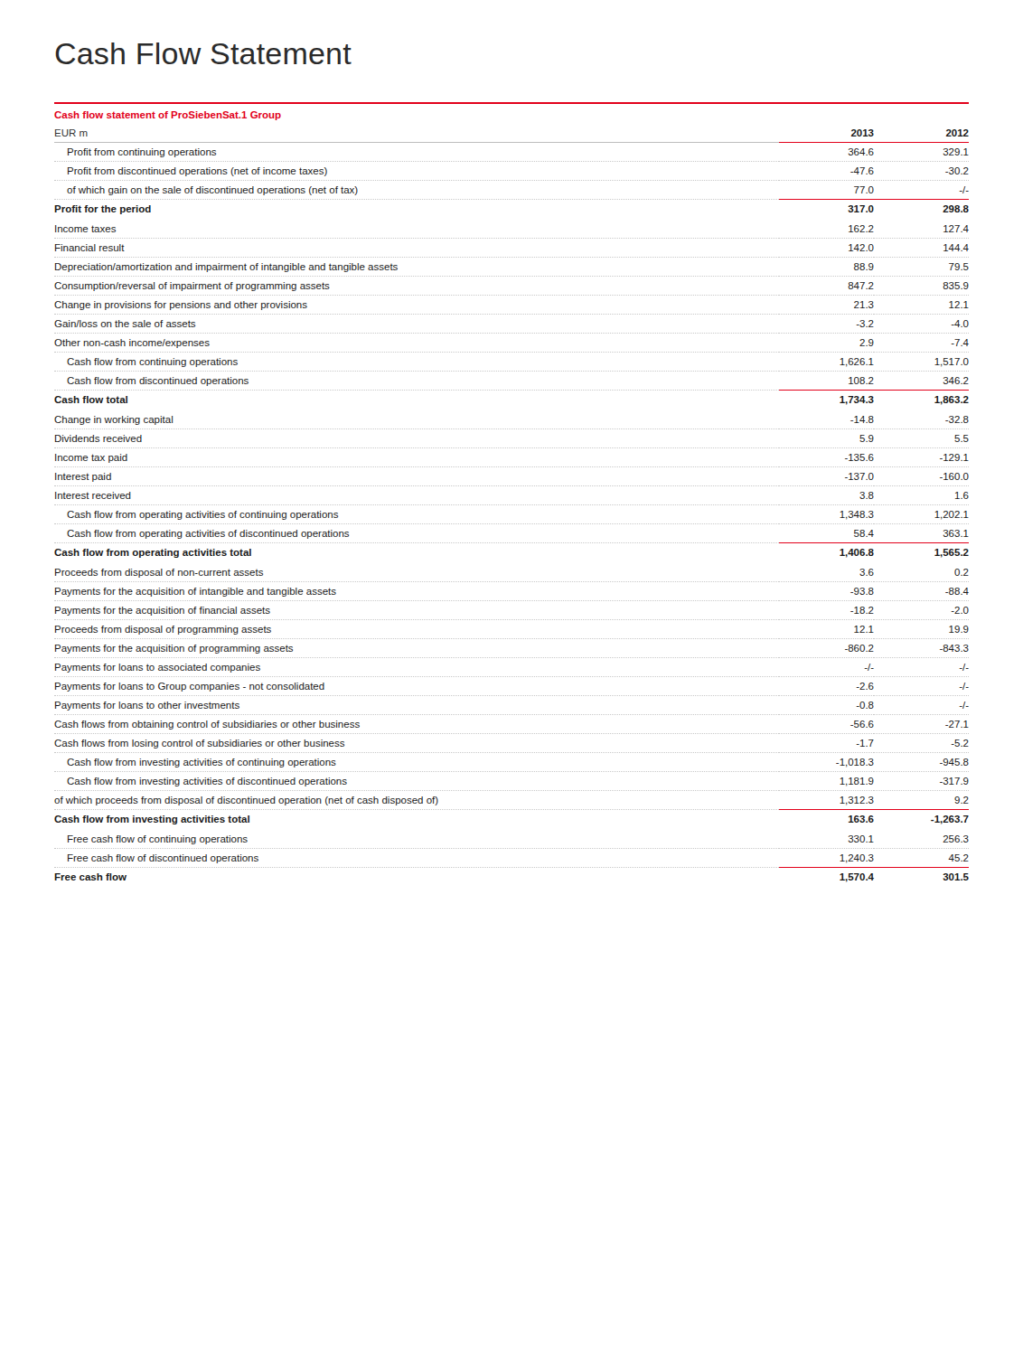Cash Flow Statement
Cash flow statement of ProSiebenSat.1 Group
| EUR m | 2013 | 2012 |
| --- | --- | --- |
| Profit from continuing operations | 364.6 | 329.1 |
| Profit from discontinued operations (net of income taxes) | -47.6 | -30.2 |
| of which gain on the sale of discontinued operations (net of tax) | 77.0 | -/- |
| Profit for the period | 317.0 | 298.8 |
| Income taxes | 162.2 | 127.4 |
| Financial result | 142.0 | 144.4 |
| Depreciation/amortization and impairment of intangible and tangible assets | 88.9 | 79.5 |
| Consumption/reversal of impairment of programming assets | 847.2 | 835.9 |
| Change in provisions for pensions and other provisions | 21.3 | 12.1 |
| Gain/loss on the sale of assets | -3.2 | -4.0 |
| Other non-cash income/expenses | 2.9 | -7.4 |
| Cash flow from continuing operations | 1,626.1 | 1,517.0 |
| Cash flow from discontinued operations | 108.2 | 346.2 |
| Cash flow total | 1,734.3 | 1,863.2 |
| Change in working capital | -14.8 | -32.8 |
| Dividends received | 5.9 | 5.5 |
| Income tax paid | -135.6 | -129.1 |
| Interest paid | -137.0 | -160.0 |
| Interest received | 3.8 | 1.6 |
| Cash flow from operating activities of continuing operations | 1,348.3 | 1,202.1 |
| Cash flow from operating activities of discontinued operations | 58.4 | 363.1 |
| Cash flow from operating activities total | 1,406.8 | 1,565.2 |
| Proceeds from disposal of non-current assets | 3.6 | 0.2 |
| Payments for the acquisition of intangible and tangible assets | -93.8 | -88.4 |
| Payments for the acquisition of financial assets | -18.2 | -2.0 |
| Proceeds from disposal of programming assets | 12.1 | 19.9 |
| Payments for the acquisition of programming assets | -860.2 | -843.3 |
| Payments for loans to associated companies | -/- | -/- |
| Payments for loans to Group companies - not consolidated | -2.6 | -/- |
| Payments for loans to other investments | -0.8 | -/- |
| Cash flows from obtaining control of subsidiaries or other business | -56.6 | -27.1 |
| Cash flows from losing control of subsidiaries or other business | -1.7 | -5.2 |
| Cash flow from investing activities of continuing operations | -1,018.3 | -945.8 |
| Cash flow from investing activities of discontinued operations | 1,181.9 | -317.9 |
| of which proceeds from disposal of discontinued operation (net of cash disposed of) | 1,312.3 | 9.2 |
| Cash flow from investing activities total | 163.6 | -1,263.7 |
| Free cash flow of continuing operations | 330.1 | 256.3 |
| Free cash flow of discontinued operations | 1,240.3 | 45.2 |
| Free cash flow | 1,570.4 | 301.5 |